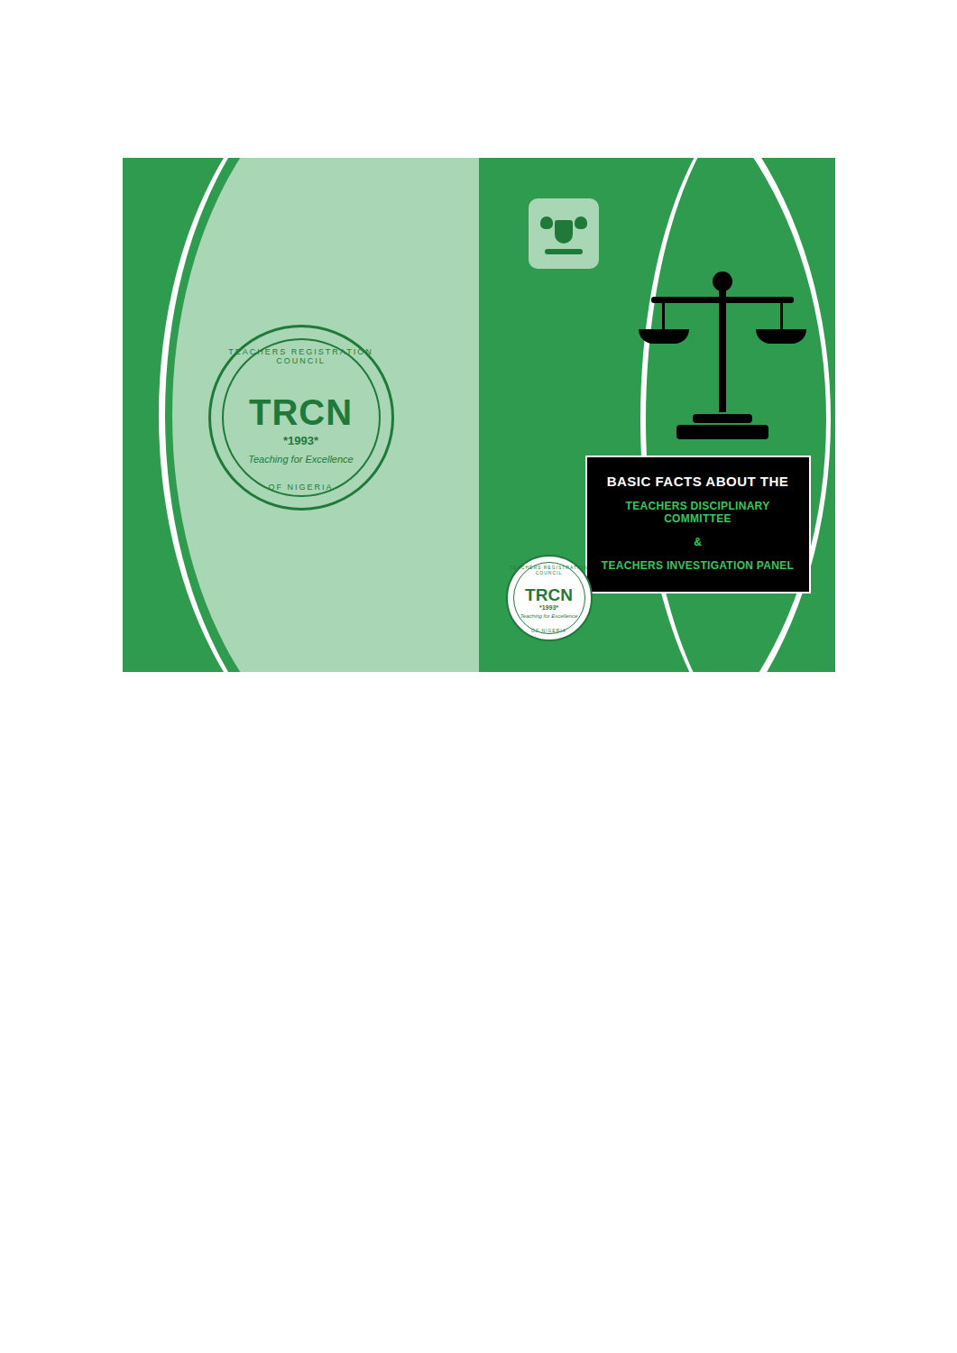Teachers Registration Council
TRCN
*1993*
Teaching for Excellence
of Nigeria
BASIC FACTS ABOUT THE
TEACHERS DISCIPLINARY COMMITTEE
&
TEACHERS INVESTIGATION PANEL
Teachers Registration Council
TRCN
*1993*
Teaching for Excellence
of Nigeria